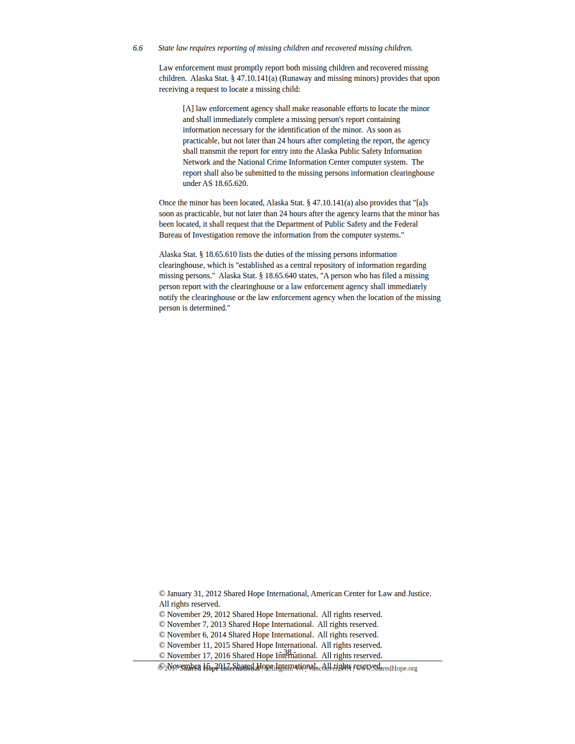6.6
State law requires reporting of missing children and recovered missing children.
Law enforcement must promptly report both missing children and recovered missing children. Alaska Stat. § 47.10.141(a) (Runaway and missing minors) provides that upon receiving a request to locate a missing child:
[A] law enforcement agency shall make reasonable efforts to locate the minor and shall immediately complete a missing person's report containing information necessary for the identification of the minor. As soon as practicable, but not later than 24 hours after completing the report, the agency shall transmit the report for entry into the Alaska Public Safety Information Network and the National Crime Information Center computer system. The report shall also be submitted to the missing persons information clearinghouse under AS 18.65.620.
Once the minor has been located, Alaska Stat. § 47.10.141(a) also provides that "[a]s soon as practicable, but not later than 24 hours after the agency learns that the minor has been located, it shall request that the Department of Public Safety and the Federal Bureau of Investigation remove the information from the computer systems."
Alaska Stat. § 18.65.610 lists the duties of the missing persons information clearinghouse, which is "established as a central repository of information regarding missing persons." Alaska Stat. § 18.65.640 states, "A person who has filed a missing person report with the clearinghouse or a law enforcement agency shall immediately notify the clearinghouse or the law enforcement agency when the location of the missing person is determined."
© January 31, 2012 Shared Hope International, American Center for Law and Justice. All rights reserved.
© November 29, 2012 Shared Hope International. All rights reserved.
© November 7, 2013 Shared Hope International. All rights reserved.
© November 6, 2014 Shared Hope International. All rights reserved.
© November 11, 2015 Shared Hope International. All rights reserved.
© November 17, 2016 Shared Hope International. All rights reserved.
© November 15, 2017 Shared Hope International. All rights reserved.
- 38 -
© 2017 Shared Hope International | Arlington, VA | Vancouver, WA | www.SharedHope.org